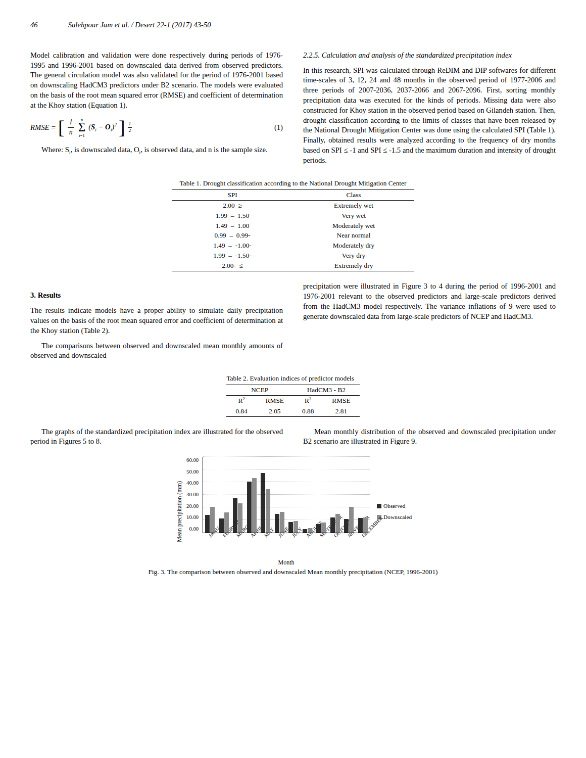46 Salehpour Jam et al. / Desert 22-1 (2017) 43-50
Model calibration and validation were done respectively during periods of 1976-1995 and 1996-2001 based on downscaled data derived from observed predictors. The general circulation model was also validated for the period of 1976-2001 based on downscaling HadCM3 predictors under B2 scenario. The models were evaluated on the basis of the root mean squared error (RMSE) and coefficient of determination at the Khoy station (Equation 1).
RMSE = [ 1 n n Σ i=1 (Si − Oi)2 ] 12
(1)
Where: Si, is downscaled data, Oi, is observed data, and n is the sample size.
2.2.5. Calculation and analysis of the standardized precipitation index
In this research, SPI was calculated through ReDIM and DIP softwares for different time-scales of 3, 12, 24 and 48 months in the observed period of 1977-2006 and three periods of 2007-2036, 2037-2066 and 2067-2096. First, sorting monthly precipitation data was executed for the kinds of periods. Missing data were also constructed for Khoy station in the observed period based on Gilandeh station. Then, drought classification according to the limits of classes that have been released by the National Drought Mitigation Center was done using the calculated SPI (Table 1). Finally, obtained results were analyzed according to the frequency of dry months based on SPI ≤ -1 and SPI ≤ -1.5 and the maximum duration and intensity of drought periods.
Table 1. Drought classification according to the National Drought Mitigation Center
| SPI | Class |
| --- | --- |
| 2.00 ≥ | Extremely wet |
| 1.99 – 1.50 | Very wet |
| 1.49 – 1.00 | Moderately wet |
| 0.99 – 0.99- | Near normal |
| 1.49 – -1.00- | Moderately dry |
| 1.99 – -1.50- | Very dry |
| 2.00- ≤ | Extremely dry |
3. Results
The results indicate models have a proper ability to simulate daily precipitation values on the basis of the root mean squared error and coefficient of determination at the Khoy station (Table 2).
The comparisons between observed and downscaled mean monthly amounts of observed and downscaled
precipitation were illustrated in Figure 3 to 4 during the period of 1996-2001 and 1976-2001 relevant to the observed predictors and large-scale predictors derived from the HadCM3 model respectively. The variance inflations of 9 were used to generate downscaled data from large-scale predictors of NCEP and HadCM3.
Table 2. Evaluation indices of predictor models
| NCEP | HadCM3 - B2 |
| --- | --- |
| R 2 | RMSE | R 2 | RMSE |
| 0.84 | 2.05 | 0.88 | 2.81 |
The graphs of the standardized precipitation index are illustrated for the observed period in Figures 5 to 8.
Mean monthly distribution of the observed and downscaled precipitation under B2 scenario are illustrated in Figure 9.
Mean precipitation (mm)
60.00 50.00 40.00 30.00 20.00 10.00 0.00
JANUARY
FEBRUARY
MARCH
APRIL
MAY
JUNE
JULY
AUGUST
SEPTEMBER
OCTOBER
NOVEMBER
DECEMBER
Month
Observed
Downscaled
Fig. 3. The comparison between observed and downscaled Mean monthly precipitation (NCEP, 1996-2001)